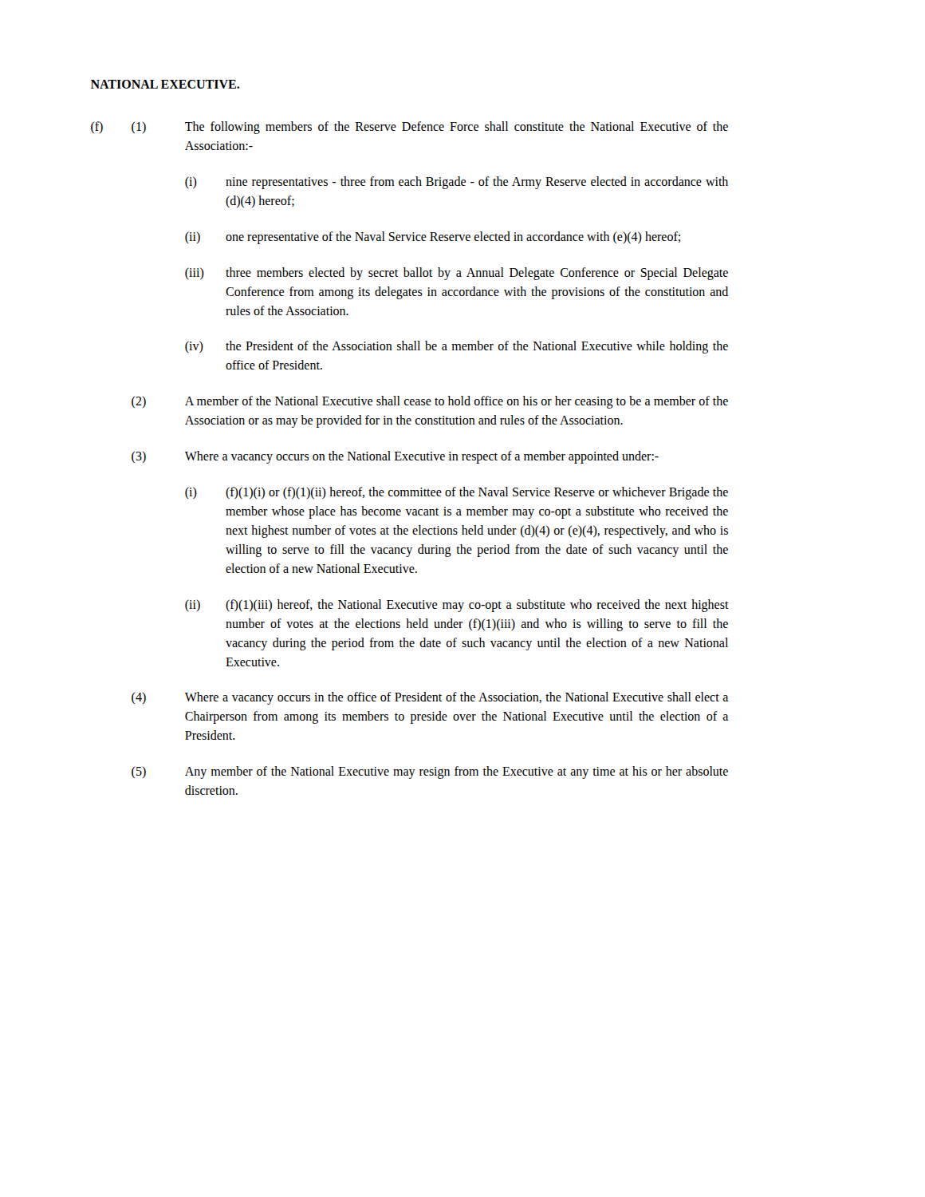NATIONAL EXECUTIVE.
(f)
(1)
The following members of the Reserve Defence Force shall constitute the National Executive of the Association:-
(i)
nine representatives - three from each Brigade - of the Army Reserve elected in accordance with (d)(4) hereof;
(ii)
one representative of the Naval Service Reserve elected in accordance with (e)(4) hereof;
(iii)
three members elected by secret ballot by a Annual Delegate Conference or Special Delegate Conference from among its delegates in accordance with the provisions of the constitution and rules of the Association.
(iv)
the President of the Association shall be a member of the National Executive while holding the office of President.
(2)
A member of the National Executive shall cease to hold office on his or her ceasing to be a member of the Association or as may be provided for in the constitution and rules of the Association.
(3)
Where a vacancy occurs on the National Executive in respect of a member appointed under:-
(i)
(f)(1)(i) or (f)(1)(ii) hereof, the committee of the Naval Service Reserve or whichever Brigade the member whose place has become vacant is a member may co-opt a substitute who received the next highest number of votes at the elections held under (d)(4) or (e)(4), respectively, and who is willing to serve to fill the vacancy during the period from the date of such vacancy until the election of a new National Executive.
(ii)
(f)(1)(iii) hereof, the National Executive may co-opt a substitute who received the next highest number of votes at the elections held under (f)(1)(iii) and who is willing to serve to fill the vacancy during the period from the date of such vacancy until the election of a new National Executive.
(4)
Where a vacancy occurs in the office of President of the Association, the National Executive shall elect a Chairperson from among its members to preside over the National Executive until the election of a President.
(5)
Any member of the National Executive may resign from the Executive at any time at his or her absolute discretion.